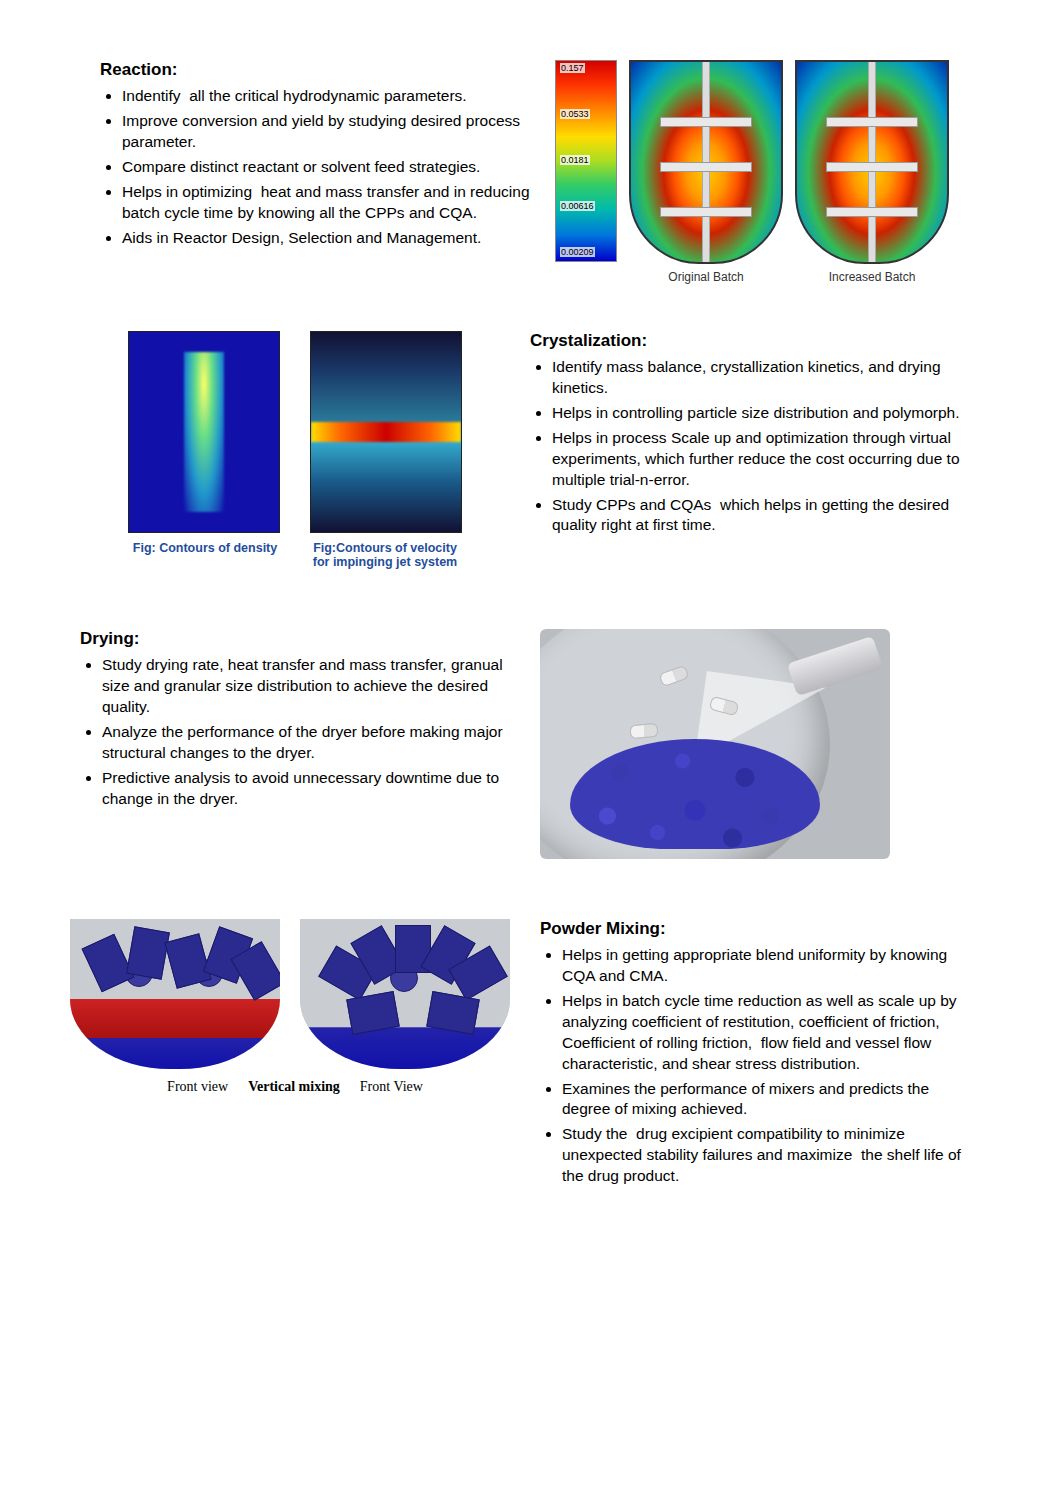Reaction:
Indentify all the critical hydrodynamic parameters.
Improve conversion and yield by studying desired process parameter.
Compare distinct reactant or solvent feed strategies.
Helps in optimizing heat and mass transfer and in reducing batch cycle time by knowing all the CPPs and CQA.
Aids in Reactor Design, Selection and Management.
0.157 0.0533 0.0181 0.00616 0.00209
Original Batch
Increased Batch
Fig: Contours of density
Fig:Contours of velocity for impinging jet system
Crystalization:
Identify mass balance, crystallization kinetics, and drying kinetics.
Helps in controlling particle size distribution and polymorph.
Helps in process Scale up and optimization through virtual experiments, which further reduce the cost occurring due to multiple trial-n-error.
Study CPPs and CQAs which helps in getting the desired quality right at first time.
Drying:
Study drying rate, heat transfer and mass transfer, granual size and granular size distribution to achieve the desired quality.
Analyze the performance of the dryer before making major structural changes to the dryer.
Predictive analysis to avoid unnecessary downtime due to change in the dryer.
Front view Vertical mixing Front View
Powder Mixing:
Helps in getting appropriate blend uniformity by knowing CQA and CMA.
Helps in batch cycle time reduction as well as scale up by analyzing coefficient of restitution, coefficient of friction, Coefficient of rolling friction, flow field and vessel flow characteristic, and shear stress distribution.
Examines the performance of mixers and predicts the degree of mixing achieved.
Study the drug excipient compatibility to minimize unexpected stability failures and maximize the shelf life of the drug product.